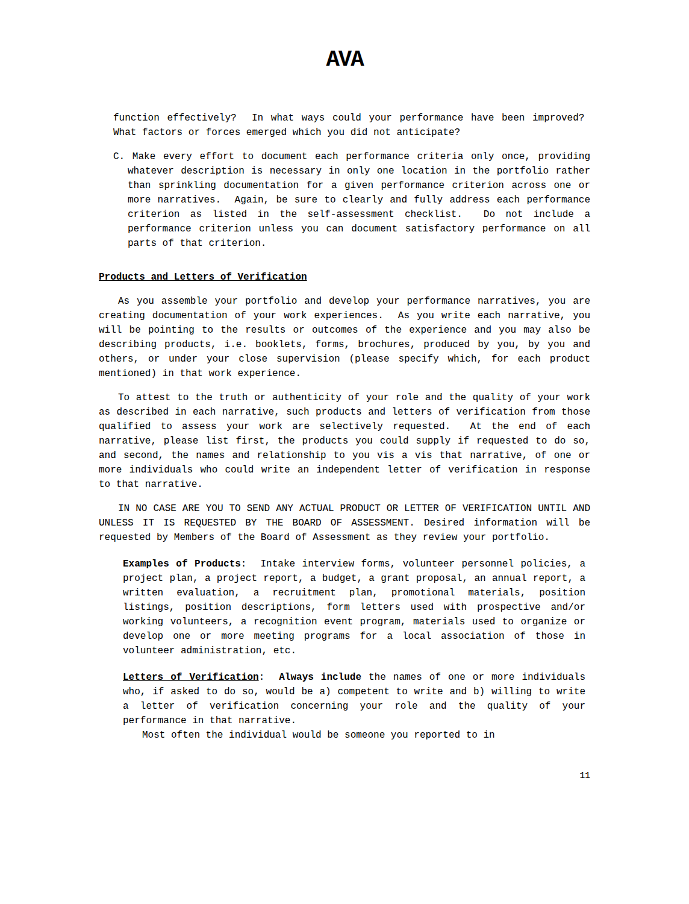AVA
function effectively? In what ways could your performance have been improved? What factors or forces emerged which you did not anticipate?
C. Make every effort to document each performance criteria only once, providing whatever description is necessary in only one location in the portfolio rather than sprinkling documentation for a given performance criterion across one or more narratives. Again, be sure to clearly and fully address each performance criterion as listed in the self-assessment checklist. Do not include a performance criterion unless you can document satisfactory performance on all parts of that criterion.
Products and Letters of Verification
As you assemble your portfolio and develop your performance narratives, you are creating documentation of your work experiences. As you write each narrative, you will be pointing to the results or outcomes of the experience and you may also be describing products, i.e. booklets, forms, brochures, produced by you, by you and others, or under your close supervision (please specify which, for each product mentioned) in that work experience.
To attest to the truth or authenticity of your role and the quality of your work as described in each narrative, such products and letters of verification from those qualified to assess your work are selectively requested. At the end of each narrative, please list first, the products you could supply if requested to do so, and second, the names and relationship to you vis a vis that narrative, of one or more individuals who could write an independent letter of verification in response to that narrative.
IN NO CASE ARE YOU TO SEND ANY ACTUAL PRODUCT OR LETTER OF VERIFICATION UNTIL AND UNLESS IT IS REQUESTED BY THE BOARD OF ASSESSMENT. Desired information will be requested by Members of the Board of Assessment as they review your portfolio.
Examples of Products: Intake interview forms, volunteer personnel policies, a project plan, a project report, a budget, a grant proposal, an annual report, a written evaluation, a recruitment plan, promotional materials, position listings, position descriptions, form letters used with prospective and/or working volunteers, a recognition event program, materials used to organize or develop one or more meeting programs for a local association of those in volunteer administration, etc.
Letters of Verification: Always include the names of one or more individuals who, if asked to do so, would be a) competent to write and b) willing to write a letter of verification concerning your role and the quality of your performance in that narrative.
Most often the individual would be someone you reported to in
11